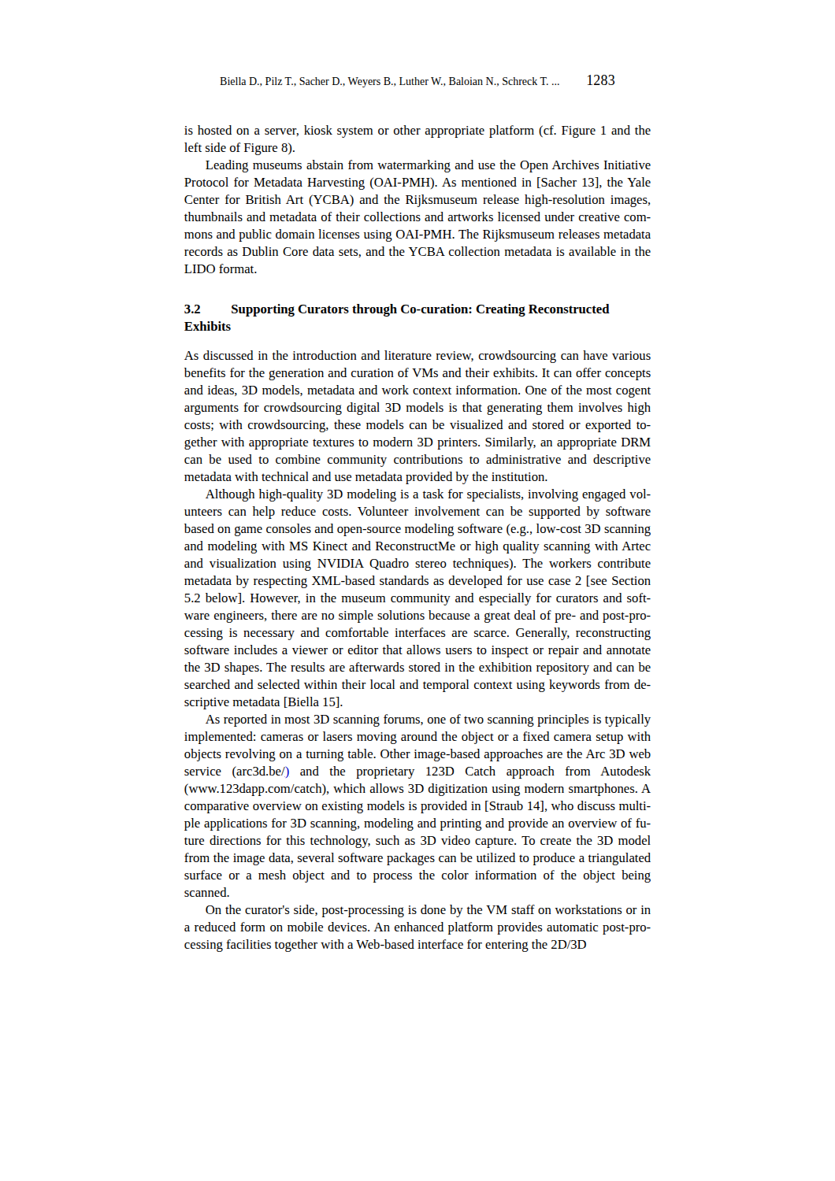Biella D., Pilz T., Sacher D., Weyers B., Luther W., Baloian N., Schreck T. ... 1283
is hosted on a server, kiosk system or other appropriate platform (cf. Figure 1 and the left side of Figure 8).
Leading museums abstain from watermarking and use the Open Archives Initiative Protocol for Metadata Harvesting (OAI-PMH). As mentioned in [Sacher 13], the Yale Center for British Art (YCBA) and the Rijksmuseum release high-resolution images, thumbnails and metadata of their collections and artworks licensed under creative commons and public domain licenses using OAI-PMH. The Rijksmuseum releases metadata records as Dublin Core data sets, and the YCBA collection metadata is available in the LIDO format.
3.2 Supporting Curators through Co-curation: Creating Reconstructed Exhibits
As discussed in the introduction and literature review, crowdsourcing can have various benefits for the generation and curation of VMs and their exhibits. It can offer concepts and ideas, 3D models, metadata and work context information. One of the most cogent arguments for crowdsourcing digital 3D models is that generating them involves high costs; with crowdsourcing, these models can be visualized and stored or exported together with appropriate textures to modern 3D printers. Similarly, an appropriate DRM can be used to combine community contributions to administrative and descriptive metadata with technical and use metadata provided by the institution.
Although high-quality 3D modeling is a task for specialists, involving engaged volunteers can help reduce costs. Volunteer involvement can be supported by software based on game consoles and open-source modeling software (e.g., low-cost 3D scanning and modeling with MS Kinect and ReconstructMe or high quality scanning with Artec and visualization using NVIDIA Quadro stereo techniques). The workers contribute metadata by respecting XML-based standards as developed for use case 2 [see Section 5.2 below]. However, in the museum community and especially for curators and software engineers, there are no simple solutions because a great deal of pre- and post-processing is necessary and comfortable interfaces are scarce. Generally, reconstructing software includes a viewer or editor that allows users to inspect or repair and annotate the 3D shapes. The results are afterwards stored in the exhibition repository and can be searched and selected within their local and temporal context using keywords from descriptive metadata [Biella 15].
As reported in most 3D scanning forums, one of two scanning principles is typically implemented: cameras or lasers moving around the object or a fixed camera setup with objects revolving on a turning table. Other image-based approaches are the Arc 3D web service (arc3d.be/) and the proprietary 123D Catch approach from Autodesk (www.123dapp.com/catch), which allows 3D digitization using modern smartphones. A comparative overview on existing models is provided in [Straub 14], who discuss multiple applications for 3D scanning, modeling and printing and provide an overview of future directions for this technology, such as 3D video capture. To create the 3D model from the image data, several software packages can be utilized to produce a triangulated surface or a mesh object and to process the color information of the object being scanned.
On the curator's side, post-processing is done by the VM staff on workstations or in a reduced form on mobile devices. An enhanced platform provides automatic post-processing facilities together with a Web-based interface for entering the 2D/3D